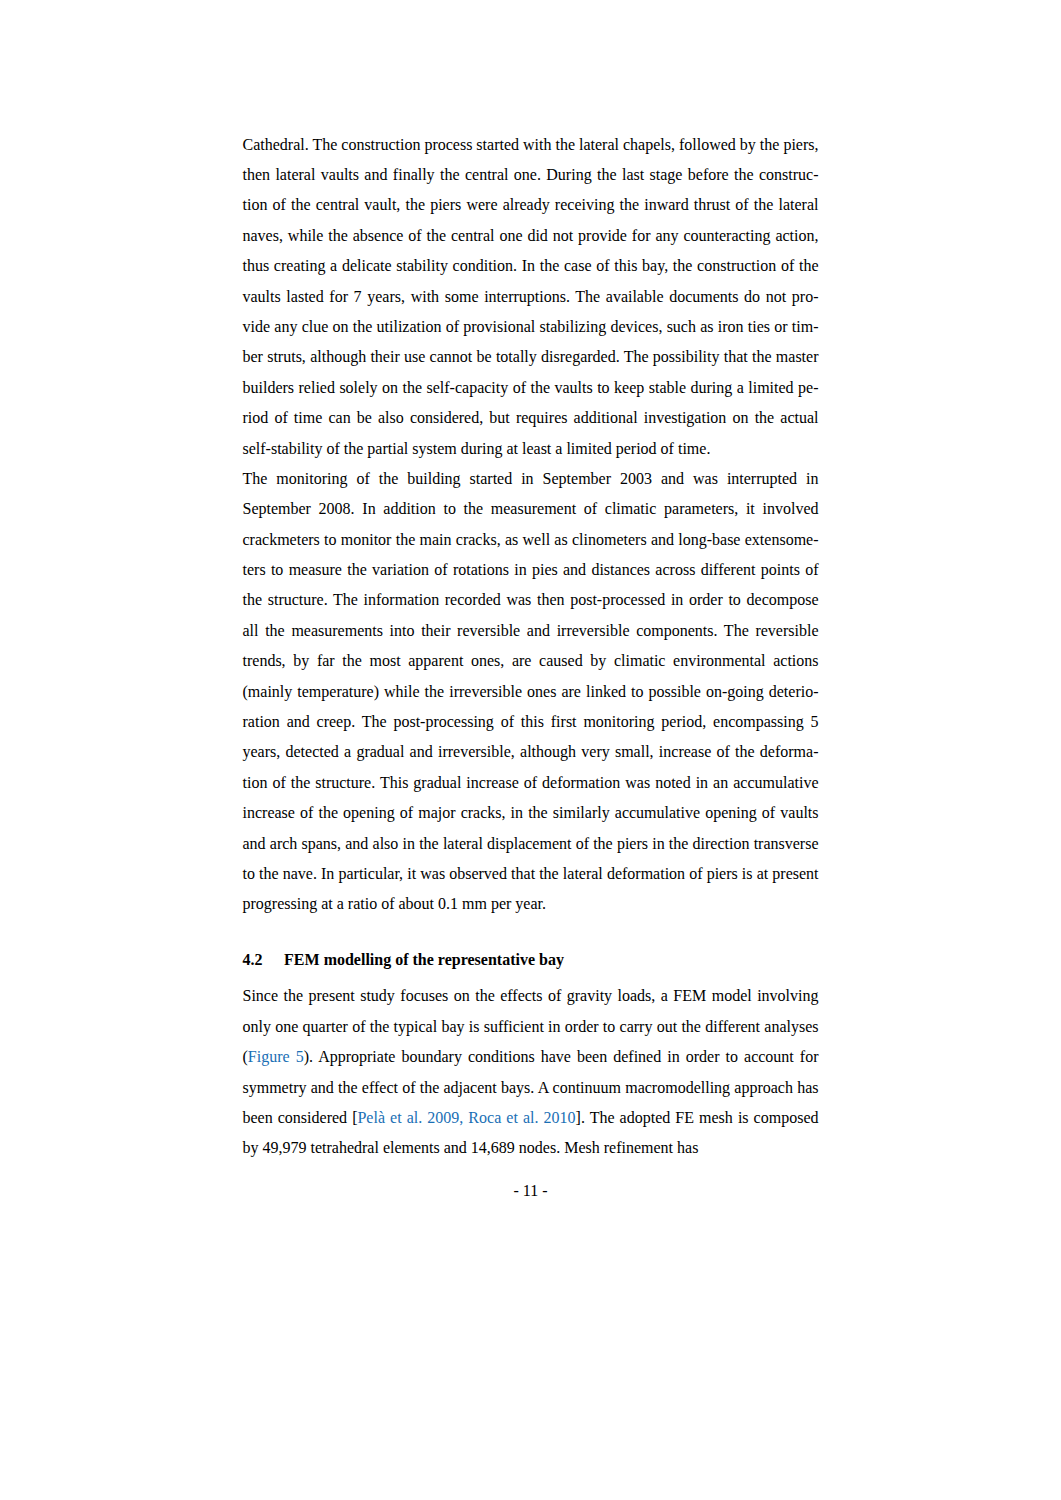Cathedral. The construction process started with the lateral chapels, followed by the piers, then lateral vaults and finally the central one. During the last stage before the construction of the central vault, the piers were already receiving the inward thrust of the lateral naves, while the absence of the central one did not provide for any counteracting action, thus creating a delicate stability condition. In the case of this bay, the construction of the vaults lasted for 7 years, with some interruptions. The available documents do not provide any clue on the utilization of provisional stabilizing devices, such as iron ties or timber struts, although their use cannot be totally disregarded. The possibility that the master builders relied solely on the self-capacity of the vaults to keep stable during a limited period of time can be also considered, but requires additional investigation on the actual self-stability of the partial system during at least a limited period of time.
The monitoring of the building started in September 2003 and was interrupted in September 2008. In addition to the measurement of climatic parameters, it involved crackmeters to monitor the main cracks, as well as clinometers and long-base extensometers to measure the variation of rotations in pies and distances across different points of the structure. The information recorded was then post-processed in order to decompose all the measurements into their reversible and irreversible components. The reversible trends, by far the most apparent ones, are caused by climatic environmental actions (mainly temperature) while the irreversible ones are linked to possible on-going deterioration and creep. The post-processing of this first monitoring period, encompassing 5 years, detected a gradual and irreversible, although very small, increase of the deformation of the structure. This gradual increase of deformation was noted in an accumulative increase of the opening of major cracks, in the similarly accumulative opening of vaults and arch spans, and also in the lateral displacement of the piers in the direction transverse to the nave. In particular, it was observed that the lateral deformation of piers is at present progressing at a ratio of about 0.1 mm per year.
4.2 FEM modelling of the representative bay
Since the present study focuses on the effects of gravity loads, a FEM model involving only one quarter of the typical bay is sufficient in order to carry out the different analyses (Figure 5). Appropriate boundary conditions have been defined in order to account for symmetry and the effect of the adjacent bays. A continuum macromodelling approach has been considered [Pelà et al. 2009, Roca et al. 2010]. The adopted FE mesh is composed by 49,979 tetrahedral elements and 14,689 nodes. Mesh refinement has
- 11 -